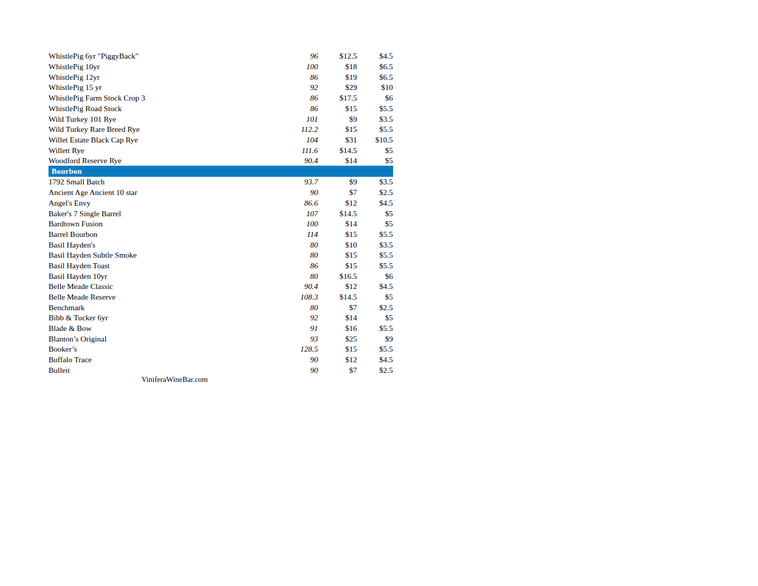| WhistlePig 6yr "PiggyBack" | 96 | $12.5 | $4.5 |
| WhistlePig 10yr | 100 | $18 | $6.5 |
| WhistlePig 12yr | 86 | $19 | $6.5 |
| WhistlePig 15 yr | 92 | $29 | $10 |
| WhistlePig Farm Stock Crop 3 | 86 | $17.5 | $6 |
| WhistlePig Road Stock | 86 | $15 | $5.5 |
| Wild Turkey 101 Rye | 101 | $9 | $3.5 |
| Wild Turkey Rare Breed Rye | 112.2 | $15 | $5.5 |
| Willet Estate Black Cap Rye | 104 | $31 | $10.5 |
| Willett Rye | 111.6 | $14.5 | $5 |
| Woodford Reserve Rye | 90.4 | $14 | $5 |
| Bourbon | | | |
| 1792 Small Batch | 93.7 | $9 | $3.5 |
| Ancient Age Ancient 10 star | 90 | $7 | $2.5 |
| Angel's Envy | 86.6 | $12 | $4.5 |
| Baker's 7 Single Barrel | 107 | $14.5 | $5 |
| Bardtown Fusion | 100 | $14 | $5 |
| Barrel Bourbon | 114 | $15 | $5.5 |
| Basil Hayden's | 80 | $10 | $3.5 |
| Basil Hayden Subtle Smoke | 80 | $15 | $5.5 |
| Basil Hayden Toast | 86 | $15 | $5.5 |
| Basil Hayden 10yr | 80 | $16.5 | $6 |
| Belle Meade Classic | 90.4 | $12 | $4.5 |
| Belle Meade Reserve | 108.3 | $14.5 | $5 |
| Benchmark | 80 | $7 | $2.5 |
| Bibb & Tucker 6yr | 92 | $14 | $5 |
| Blade & Bow | 91 | $16 | $5.5 |
| Blanton’s Original | 93 | $25 | $9 |
| Booker’s | 128.5 | $15 | $5.5 |
| Buffalo Trace | 90 | $12 | $4.5 |
| Bulleit | 90 | $7 | $2.5 |
ViniferaWineBar.com